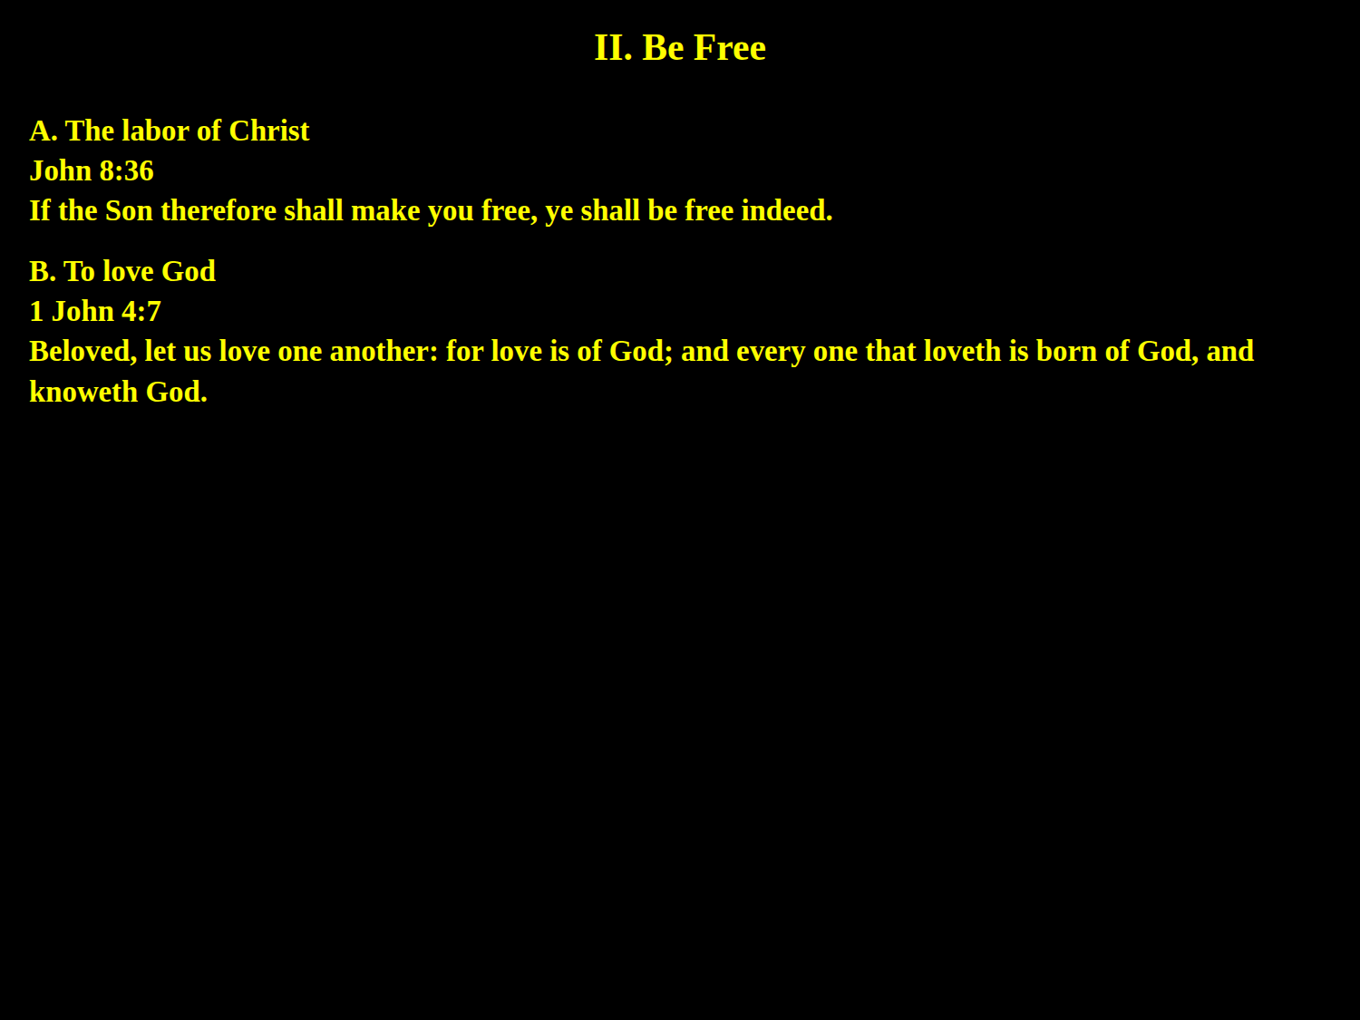II. Be Free
A. The labor of Christ
John 8:36
If the Son therefore shall make you free, ye shall be free indeed.
B. To love God
1 John 4:7
Beloved, let us love one another: for love is of God; and every one that loveth is born of God, and knoweth God.